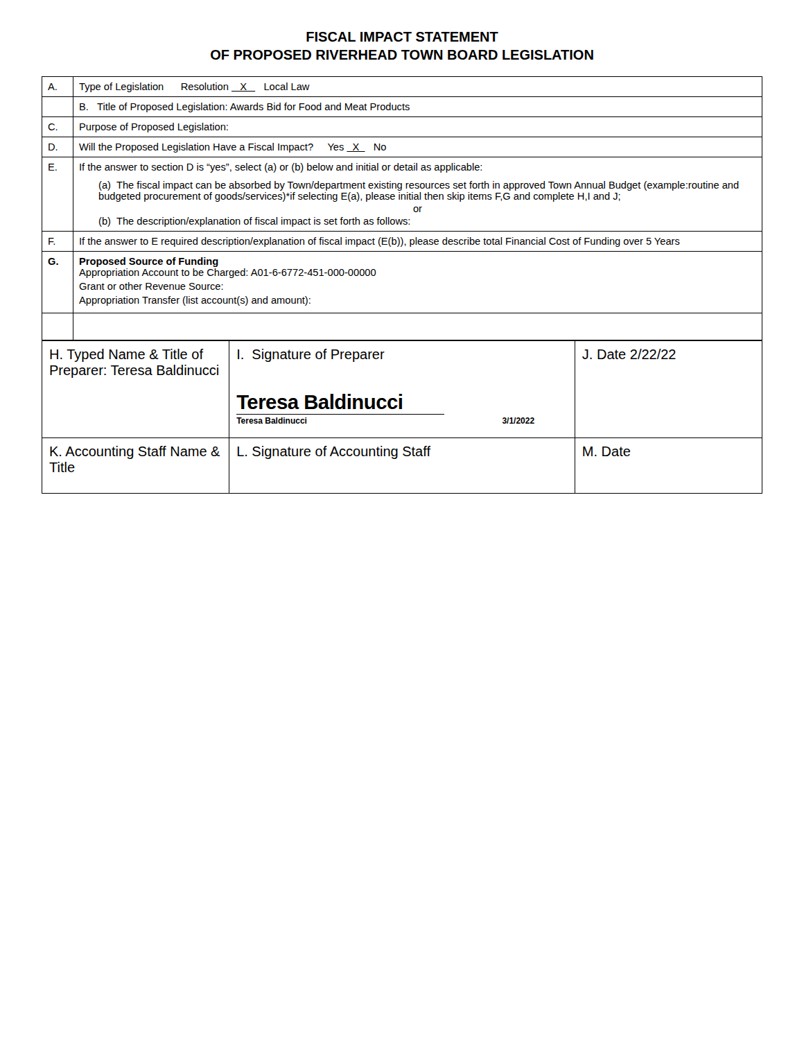FISCAL IMPACT STATEMENT
OF PROPOSED RIVERHEAD TOWN BOARD LEGISLATION
| A. | Type of Legislation Resolution X Local Law |
| | B. Title of Proposed Legislation: Awards Bid for Food and Meat Products |
| C. | Purpose of Proposed Legislation: |
| D. | Will the Proposed Legislation Have a Fiscal Impact? Yes X No |
| E. | If the answer to section D is “yes”, select (a) or (b) below and initial or detail as applicable: (a) The fiscal impact can be absorbed by Town/department existing resources set forth in approved Town Annual Budget (example:routine and budgeted procurement of goods/services)*if selecting E(a), please initial then skip items F,G and complete H,I and J; or (b) The description/explanation of fiscal impact is set forth as follows: |
| F. | If the answer to E required description/explanation of fiscal impact (E(b)), please describe total Financial Cost of Funding over 5 Years |
| G. | Proposed Source of Funding Appropriation Account to be Charged: A01-6-6772-451-000-00000 Grant or other Revenue Source: Appropriation Transfer (list account(s) and amount): |
| H. Typed Name & Title of Preparer: Teresa Baldinucci | I. Signature of Preparer Teresa Baldinucci Teresa Baldinucci 3/1/2022 | J. Date 2/22/22 |
| K. Accounting Staff Name & Title | L. Signature of Accounting Staff | M. Date |